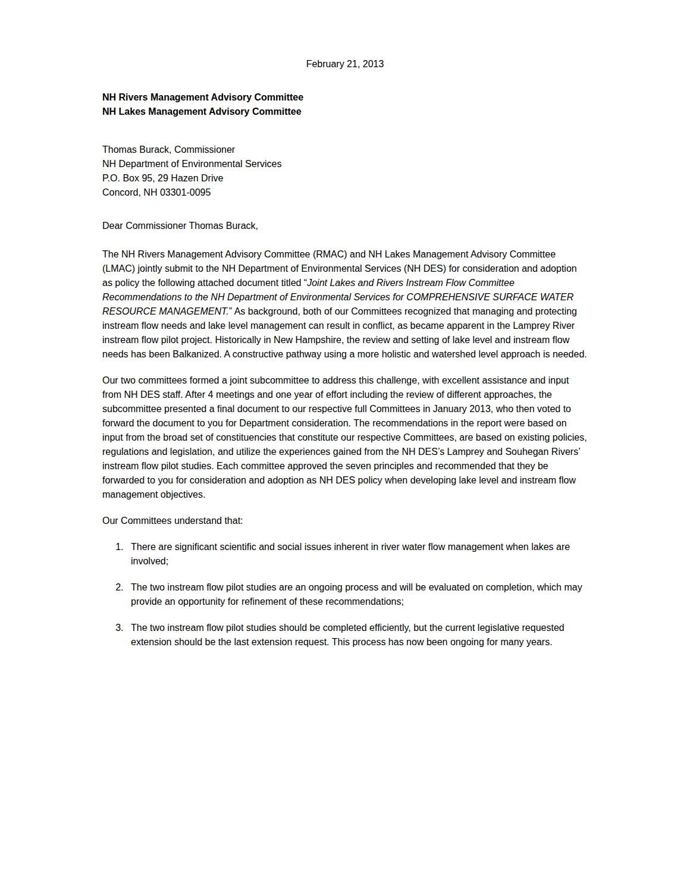February 21, 2013
NH Rivers Management Advisory Committee
NH Lakes Management Advisory Committee
Thomas Burack, Commissioner
NH Department of Environmental Services
P.O. Box 95, 29 Hazen Drive
Concord, NH 03301-0095
Dear Commissioner Thomas Burack,
The NH Rivers Management Advisory Committee (RMAC) and NH Lakes Management Advisory Committee (LMAC) jointly submit to the NH Department of Environmental Services (NH DES) for consideration and adoption as policy the following attached document titled “Joint Lakes and Rivers Instream Flow Committee Recommendations to the NH Department of Environmental Services for COMPREHENSIVE SURFACE WATER RESOURCE MANAGEMENT.” As background, both of our Committees recognized that managing and protecting instream flow needs and lake level management can result in conflict, as became apparent in the Lamprey River instream flow pilot project. Historically in New Hampshire, the review and setting of lake level and instream flow needs has been Balkanized. A constructive pathway using a more holistic and watershed level approach is needed.
Our two committees formed a joint subcommittee to address this challenge, with excellent assistance and input from NH DES staff. After 4 meetings and one year of effort including the review of different approaches, the subcommittee presented a final document to our respective full Committees in January 2013, who then voted to forward the document to you for Department consideration. The recommendations in the report were based on input from the broad set of constituencies that constitute our respective Committees, are based on existing policies, regulations and legislation, and utilize the experiences gained from the NH DES’s Lamprey and Souhegan Rivers’ instream flow pilot studies. Each committee approved the seven principles and recommended that they be forwarded to you for consideration and adoption as NH DES policy when developing lake level and instream flow management objectives.
Our Committees understand that:
There are significant scientific and social issues inherent in river water flow management when lakes are involved;
The two instream flow pilot studies are an ongoing process and will be evaluated on completion, which may provide an opportunity for refinement of these recommendations;
The two instream flow pilot studies should be completed efficiently, but the current legislative requested extension should be the last extension request. This process has now been ongoing for many years.